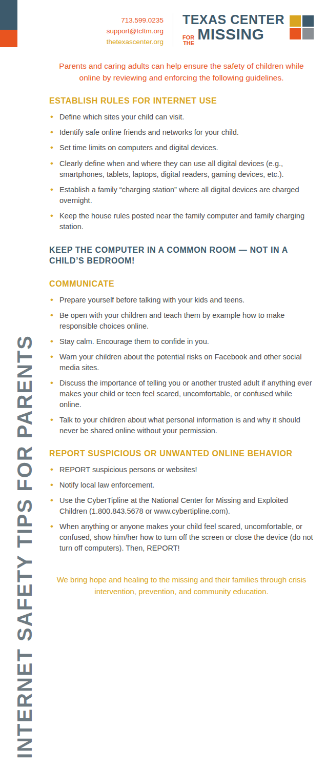Internet Safety Tips for Parents
713.599.0235
support@tcftm.org
thetexascenter.org
Texas Center For
The Missing
Parents and caring adults can help ensure the safety of children while online by reviewing and enforcing the following guidelines.
Establish Rules for Internet Use
Define which sites your child can visit.
Identify safe online friends and networks for your child.
Set time limits on computers and digital devices.
Clearly define when and where they can use all digital devices (e.g., smartphones, tablets, laptops, digital readers, gaming devices, etc.).
Establish a family “charging station” where all digital devices are charged overnight.
Keep the house rules posted near the family computer and family charging station.
Keep the computer in a common room — not in a child’s bedroom!
Communicate
Prepare yourself before talking with your kids and teens.
Be open with your children and teach them by example how to make responsible choices online.
Stay calm. Encourage them to confide in you.
Warn your children about the potential risks on Facebook and other social media sites.
Discuss the importance of telling you or another trusted adult if anything ever makes your child or teen feel scared, uncomfortable, or confused while online.
Talk to your children about what personal information is and why it should never be shared online without your permission.
Report Suspicious or Unwanted Online Behavior
REPORT suspicious persons or websites!
Notify local law enforcement.
Use the CyberTipline at the National Center for Missing and Exploited Children (1.800.843.5678 or www.cybertipline.com).
When anything or anyone makes your child feel scared, uncomfortable, or confused, show him/her how to turn off the screen or close the device (do not turn off computers). Then, REPORT!
We bring hope and healing to the missing and their families through crisis intervention, prevention, and community education.